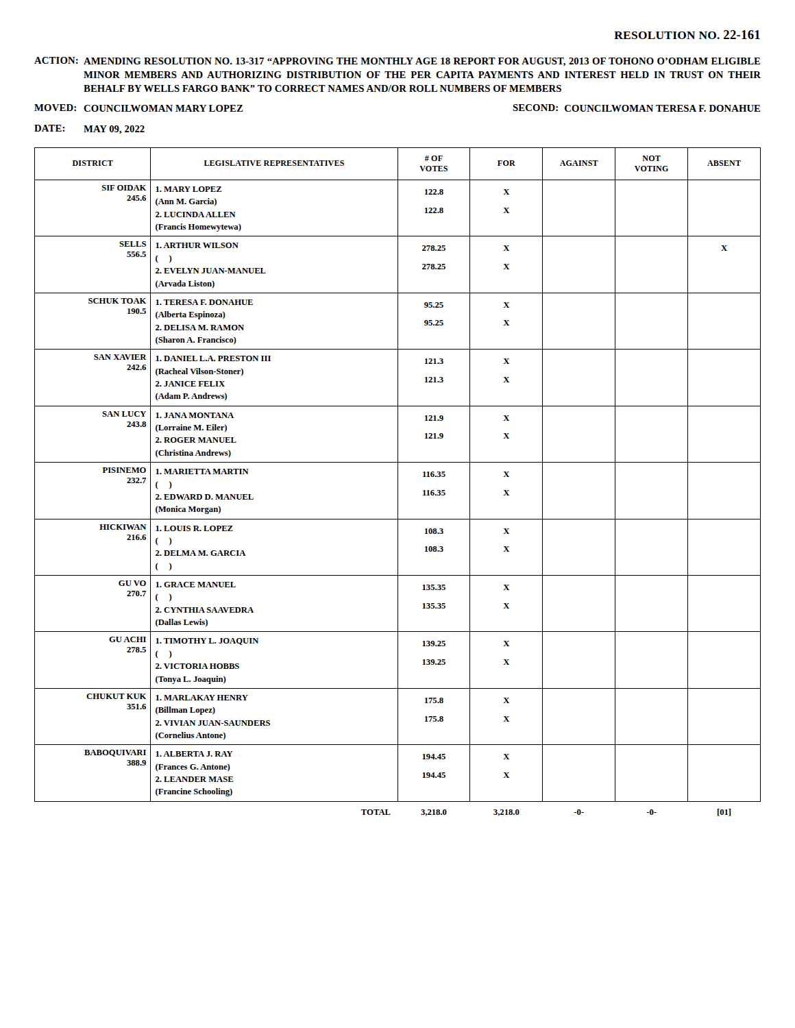RESOLUTION NO. 22-161
ACTION:
AMENDING RESOLUTION NO. 13-317 “APPROVING THE MONTHLY AGE 18 REPORT FOR AUGUST, 2013 OF TOHONO O’ODHAM ELIGIBLE MINOR MEMBERS AND AUTHORIZING DISTRIBUTION OF THE PER CAPITA PAYMENTS AND INTEREST HELD IN TRUST ON THEIR BEHALF BY WELLS FARGO BANK” TO CORRECT NAMES AND/OR ROLL NUMBERS OF MEMBERS
MOVED:
COUNCILWOMAN MARY LOPEZ
SECOND:
COUNCILWOMAN TERESA F. DONAHUE
DATE:
MAY 09, 2022
| DISTRICT | LEGISLATIVE REPRESENTATIVES | # OF VOTES | FOR | AGAINST | NOT VOTING | ABSENT |
| --- | --- | --- | --- | --- | --- | --- |
| SIF OIDAK 245.6 | 1. MARY LOPEZ (Ann M. Garcia) 2. LUCINDA ALLEN (Francis Homewytewa) | 122.8 122.8 | X X | | | |
| SELLS 556.5 | 1. ARTHUR WILSON ( ) 2. EVELYN JUAN-MANUEL (Arvada Liston) | 278.25 278.25 | X X | | | X |
| SCHUK TOAK 190.5 | 1. TERESA F. DONAHUE (Alberta Espinoza) 2. DELISA M. RAMON (Sharon A. Francisco) | 95.25 95.25 | X X | | | |
| SAN XAVIER 242.6 | 1. DANIEL L.A. PRESTON III (Racheal Vilson-Stoner) 2. JANICE FELIX (Adam P. Andrews) | 121.3 121.3 | X X | | | |
| SAN LUCY 243.8 | 1. JANA MONTANA (Lorraine M. Eiler) 2. ROGER MANUEL (Christina Andrews) | 121.9 121.9 | X X | | | |
| PISINEMO 232.7 | 1. MARIETTA MARTIN ( ) 2. EDWARD D. MANUEL (Monica Morgan) | 116.35 116.35 | X X | | | |
| HICKIWAN 216.6 | 1. LOUIS R. LOPEZ ( ) 2. DELMA M. GARCIA ( ) | 108.3 108.3 | X X | | | |
| GU VO 270.7 | 1. GRACE MANUEL ( ) 2. CYNTHIA SAAVEDRA (Dallas Lewis) | 135.35 135.35 | X X | | | |
| GU ACHI 278.5 | 1. TIMOTHY L. JOAQUIN ( ) 2. VICTORIA HOBBS (Tonya L. Joaquin) | 139.25 139.25 | X X | | | |
| CHUKUT KUK 351.6 | 1. MARLAKAY HENRY (Billman Lopez) 2. VIVIAN JUAN-SAUNDERS (Cornelius Antone) | 175.8 175.8 | X X | | | |
| BABOQUIVARI 388.9 | 1. ALBERTA J. RAY (Frances G. Antone) 2. LEANDER MASE (Francine Schooling) | 194.45 194.45 | X X | | | |
| | TOTAL | 3,218.0 | 3,218.0 | -0- | -0- | [01] |